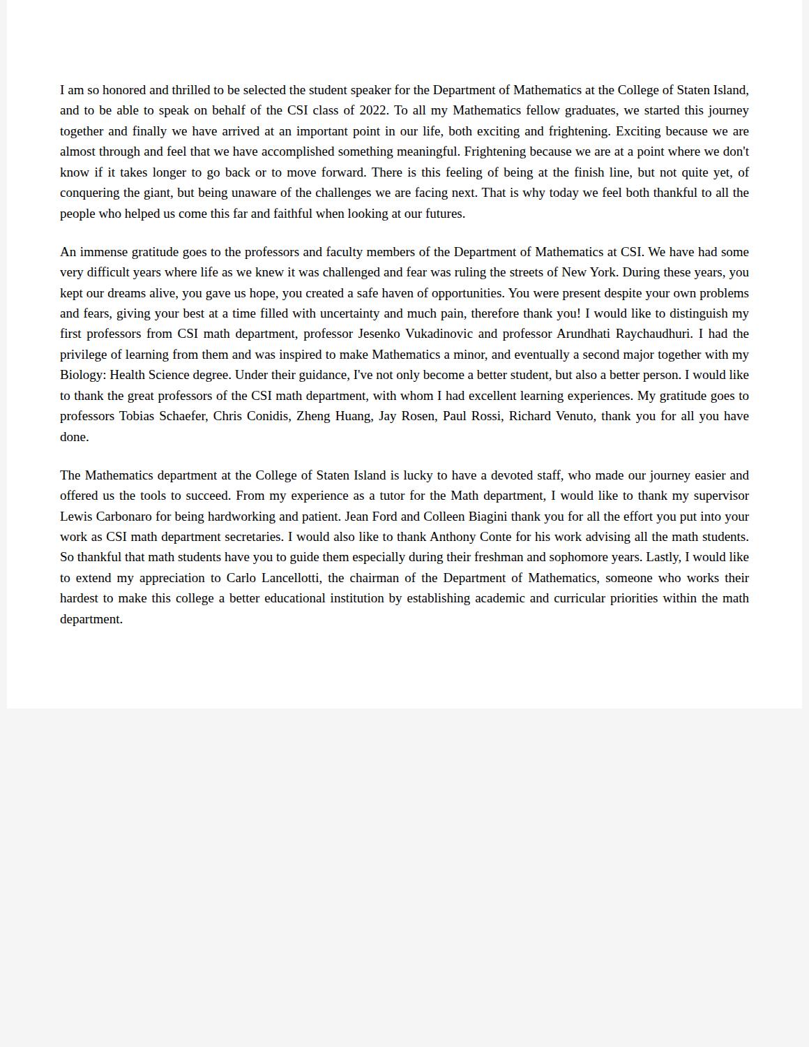I am so honored and thrilled to be selected the student speaker for the Department of Mathematics at the College of Staten Island, and to be able to speak on behalf of the CSI class of 2022. To all my Mathematics fellow graduates, we started this journey together and finally we have arrived at an important point in our life, both exciting and frightening. Exciting because we are almost through and feel that we have accomplished something meaningful. Frightening because we are at a point where we don't know if it takes longer to go back or to move forward. There is this feeling of being at the finish line, but not quite yet, of conquering the giant, but being unaware of the challenges we are facing next. That is why today we feel both thankful to all the people who helped us come this far and faithful when looking at our futures.
An immense gratitude goes to the professors and faculty members of the Department of Mathematics at CSI. We have had some very difficult years where life as we knew it was challenged and fear was ruling the streets of New York. During these years, you kept our dreams alive, you gave us hope, you created a safe haven of opportunities. You were present despite your own problems and fears, giving your best at a time filled with uncertainty and much pain, therefore thank you! I would like to distinguish my first professors from CSI math department, professor Jesenko Vukadinovic and professor Arundhati Raychaudhuri. I had the privilege of learning from them and was inspired to make Mathematics a minor, and eventually a second major together with my Biology: Health Science degree. Under their guidance, I've not only become a better student, but also a better person. I would like to thank the great professors of the CSI math department, with whom I had excellent learning experiences. My gratitude goes to professors Tobias Schaefer, Chris Conidis, Zheng Huang, Jay Rosen, Paul Rossi, Richard Venuto, thank you for all you have done.
The Mathematics department at the College of Staten Island is lucky to have a devoted staff, who made our journey easier and offered us the tools to succeed. From my experience as a tutor for the Math department, I would like to thank my supervisor Lewis Carbonaro for being hardworking and patient. Jean Ford and Colleen Biagini thank you for all the effort you put into your work as CSI math department secretaries. I would also like to thank Anthony Conte for his work advising all the math students. So thankful that math students have you to guide them especially during their freshman and sophomore years. Lastly, I would like to extend my appreciation to Carlo Lancellotti, the chairman of the Department of Mathematics, someone who works their hardest to make this college a better educational institution by establishing academic and curricular priorities within the math department.